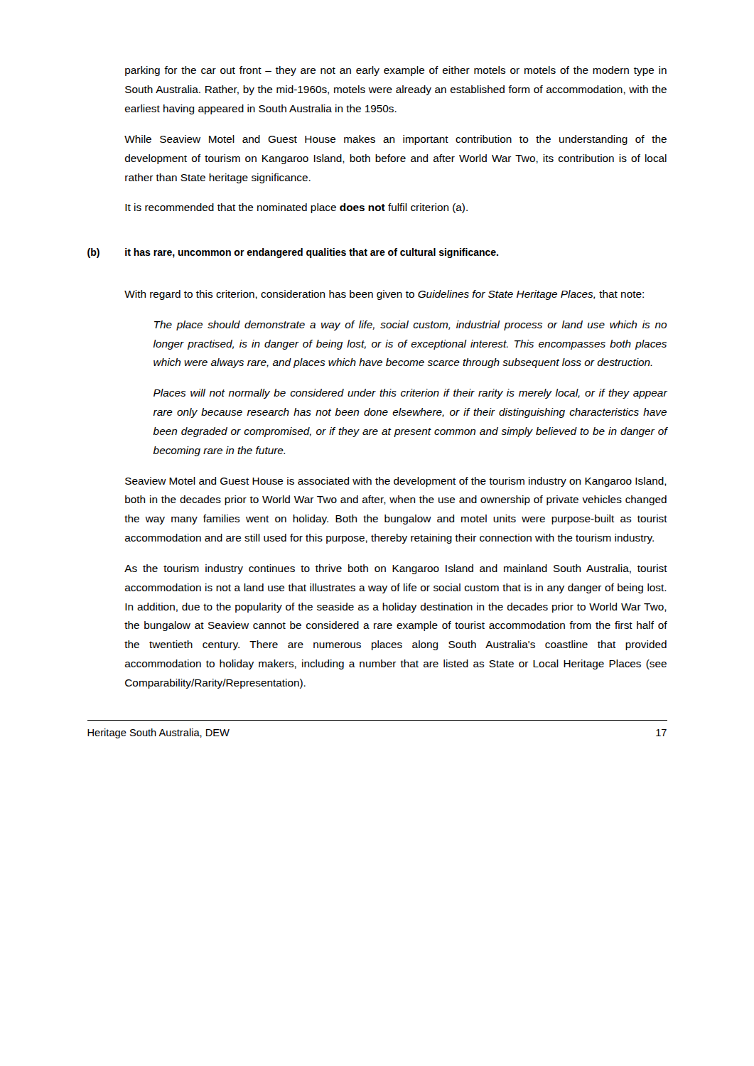parking for the car out front – they are not an early example of either motels or motels of the modern type in South Australia. Rather, by the mid-1960s, motels were already an established form of accommodation, with the earliest having appeared in South Australia in the 1950s.
While Seaview Motel and Guest House makes an important contribution to the understanding of the development of tourism on Kangaroo Island, both before and after World War Two, its contribution is of local rather than State heritage significance.
It is recommended that the nominated place does not fulfil criterion (a).
(b)
it has rare, uncommon or endangered qualities that are of cultural significance.
With regard to this criterion, consideration has been given to Guidelines for State Heritage Places, that note:
The place should demonstrate a way of life, social custom, industrial process or land use which is no longer practised, is in danger of being lost, or is of exceptional interest. This encompasses both places which were always rare, and places which have become scarce through subsequent loss or destruction.
Places will not normally be considered under this criterion if their rarity is merely local, or if they appear rare only because research has not been done elsewhere, or if their distinguishing characteristics have been degraded or compromised, or if they are at present common and simply believed to be in danger of becoming rare in the future.
Seaview Motel and Guest House is associated with the development of the tourism industry on Kangaroo Island, both in the decades prior to World War Two and after, when the use and ownership of private vehicles changed the way many families went on holiday. Both the bungalow and motel units were purpose-built as tourist accommodation and are still used for this purpose, thereby retaining their connection with the tourism industry.
As the tourism industry continues to thrive both on Kangaroo Island and mainland South Australia, tourist accommodation is not a land use that illustrates a way of life or social custom that is in any danger of being lost. In addition, due to the popularity of the seaside as a holiday destination in the decades prior to World War Two, the bungalow at Seaview cannot be considered a rare example of tourist accommodation from the first half of the twentieth century. There are numerous places along South Australia's coastline that provided accommodation to holiday makers, including a number that are listed as State or Local Heritage Places (see Comparability/Rarity/Representation).
Heritage South Australia, DEW 17